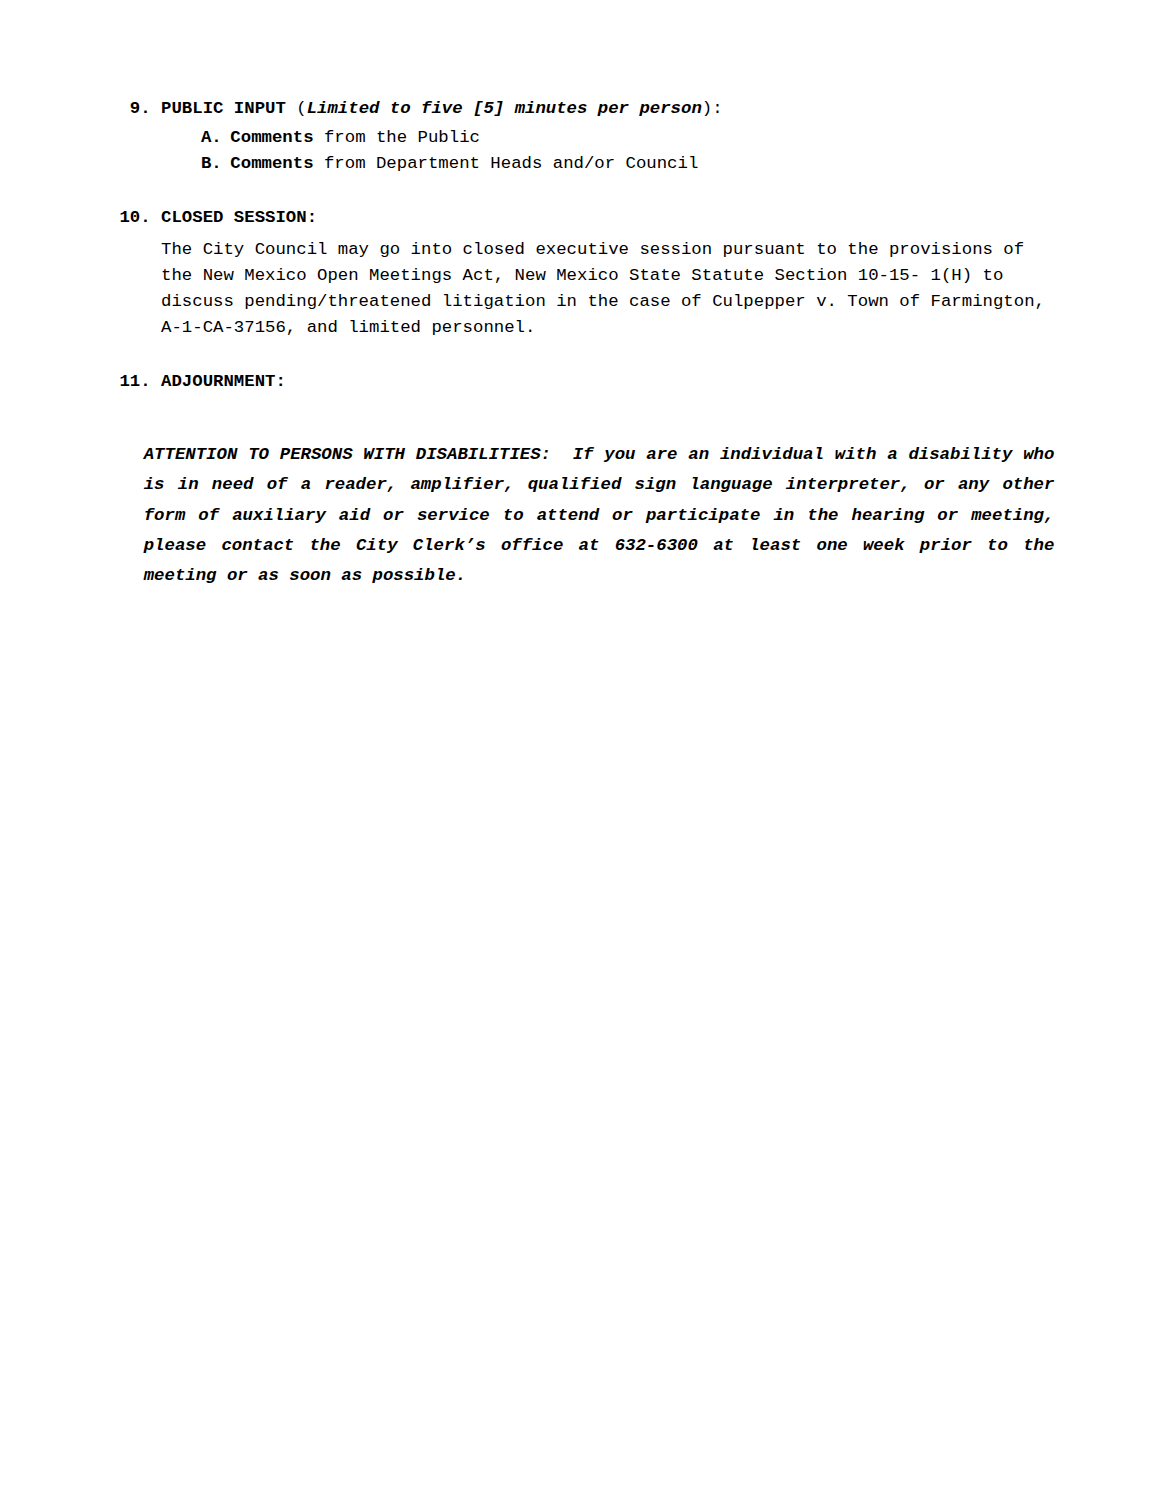PUBLIC INPUT (Limited to five [5] minutes per person):
Comments from the Public
Comments from Department Heads and/or Council
CLOSED SESSION:
The City Council may go into closed executive session pursuant to the provisions of the New Mexico Open Meetings Act, New Mexico State Statute Section 10-15- 1(H) to discuss pending/threatened litigation in the case of Culpepper v. Town of Farmington, A-1-CA-37156, and limited personnel.
ADJOURNMENT:
ATTENTION TO PERSONS WITH DISABILITIES: If you are an individual with a disability who is in need of a reader, amplifier, qualified sign language interpreter, or any other form of auxiliary aid or service to attend or participate in the hearing or meeting, please contact the City Clerk’s office at 632-6300 at least one week prior to the meeting or as soon as possible.